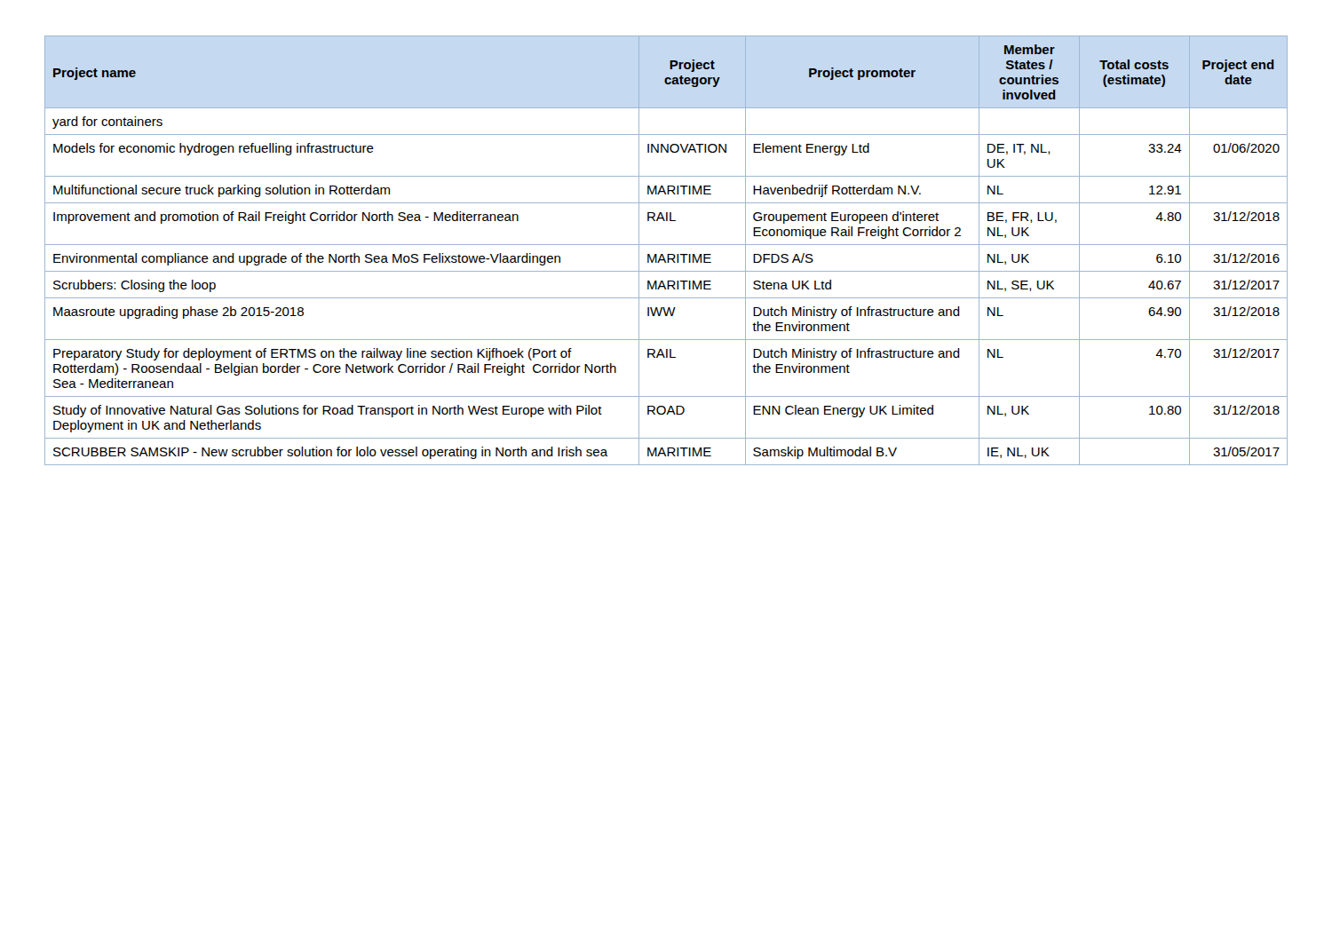| Project name | Project category | Project promoter | Member States / countries involved | Total costs (estimate) | Project end date |
| --- | --- | --- | --- | --- | --- |
| yard for containers | | | | | |
| Models for economic hydrogen refuelling infrastructure | INNOVATION | Element Energy Ltd | DE, IT, NL, UK | 33.24 | 01/06/2020 |
| Multifunctional secure truck parking solution in Rotterdam | MARITIME | Havenbedrijf Rotterdam N.V. | NL | 12.91 | |
| Improvement and promotion of Rail Freight Corridor North Sea - Mediterranean | RAIL | Groupement Europeen d'interet Economique Rail Freight Corridor 2 | BE, FR, LU, NL, UK | 4.80 | 31/12/2018 |
| Environmental compliance and upgrade of the North Sea MoS Felixstowe-Vlaardingen | MARITIME | DFDS A/S | NL, UK | 6.10 | 31/12/2016 |
| Scrubbers: Closing the loop | MARITIME | Stena UK Ltd | NL, SE, UK | 40.67 | 31/12/2017 |
| Maasroute upgrading phase 2b 2015-2018 | IWW | Dutch Ministry of Infrastructure and the Environment | NL | 64.90 | 31/12/2018 |
| Preparatory Study for deployment of ERTMS on the railway line section Kijfhoek (Port of Rotterdam) - Roosendaal - Belgian border - Core Network Corridor / Rail Freight Corridor North Sea - Mediterranean | RAIL | Dutch Ministry of Infrastructure and the Environment | NL | 4.70 | 31/12/2017 |
| Study of Innovative Natural Gas Solutions for Road Transport in North West Europe with Pilot Deployment in UK and Netherlands | ROAD | ENN Clean Energy UK Limited | NL, UK | 10.80 | 31/12/2018 |
| SCRUBBER SAMSKIP - New scrubber solution for lolo vessel operating in North and Irish sea | MARITIME | Samskip Multimodal B.V | IE, NL, UK | | 31/05/2017 |